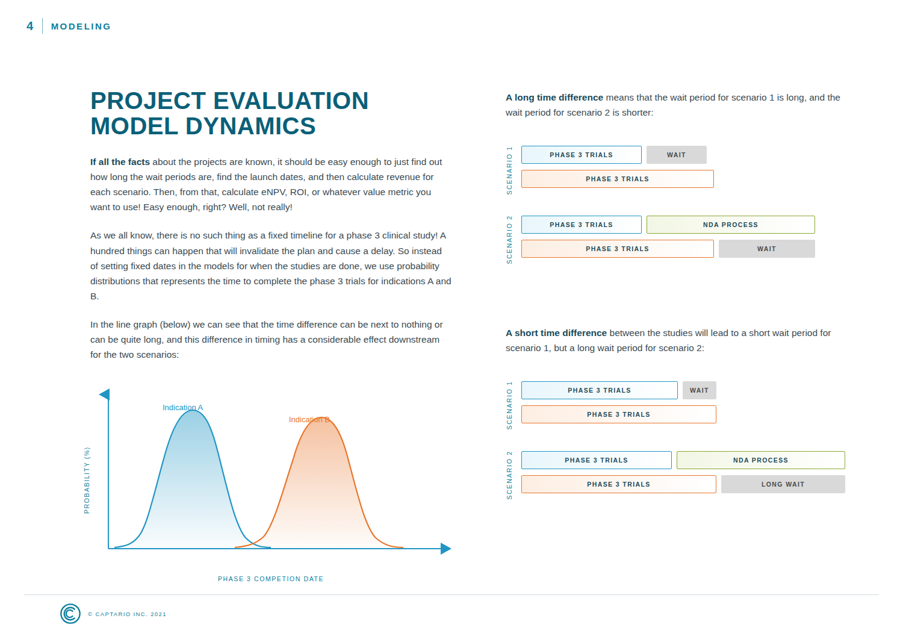4 Modeling
Project Evaluation Model Dynamics
If all the facts about the projects are known, it should be easy enough to just find out how long the wait periods are, find the launch dates, and then calculate revenue for each scenario. Then, from that, calculate eNPV, ROI, or whatever value metric you want to use! Easy enough, right? Well, not really!
As we all know, there is no such thing as a fixed timeline for a phase 3 clinical study! A hundred things can happen that will invalidate the plan and cause a delay. So instead of setting fixed dates in the models for when the studies are done, we use probability distributions that represents the time to complete the phase 3 trials for indications A and B.
In the line graph (below) we can see that the time difference can be next to nothing or can be quite long, and this difference in timing has a considerable effect downstream for the two scenarios:
Probability (%) Phase 3 Competion Date Indication A Indication B
A long time difference means that the wait period for scenario 1 is long, and the wait period for scenario 2 is shorter:
Scenario 1
Phase 3 Trials
Wait
Phase 3 Trials
Scenario 2
Phase 3 Trials
NDA Process
Phase 3 Trials
Wait
A short time difference between the studies will lead to a short wait period for scenario 1, but a long wait period for scenario 2:
Scenario 1
Phase 3 Trials
Wait
Phase 3 Trials
Scenario 2
Phase 3 Trials
NDA Process
Phase 3 Trials
Long Wait
© Captario Inc. 2021